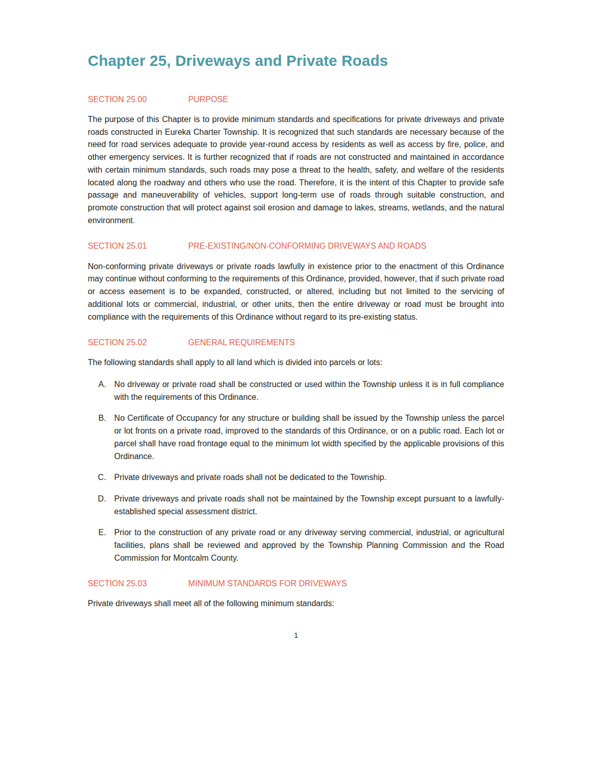Chapter 25, Driveways and Private Roads
SECTION 25.00 PURPOSE
The purpose of this Chapter is to provide minimum standards and specifications for private driveways and private roads constructed in Eureka Charter Township. It is recognized that such standards are necessary because of the need for road services adequate to provide year-round access by residents as well as access by fire, police, and other emergency services. It is further recognized that if roads are not constructed and maintained in accordance with certain minimum standards, such roads may pose a threat to the health, safety, and welfare of the residents located along the roadway and others who use the road. Therefore, it is the intent of this Chapter to provide safe passage and maneuverability of vehicles, support long-term use of roads through suitable construction, and promote construction that will protect against soil erosion and damage to lakes, streams, wetlands, and the natural environment.
SECTION 25.01 PRE-EXISTING/NON-CONFORMING DRIVEWAYS AND ROADS
Non-conforming private driveways or private roads lawfully in existence prior to the enactment of this Ordinance may continue without conforming to the requirements of this Ordinance, provided, however, that if such private road or access easement is to be expanded, constructed, or altered, including but not limited to the servicing of additional lots or commercial, industrial, or other units, then the entire driveway or road must be brought into compliance with the requirements of this Ordinance without regard to its pre-existing status.
SECTION 25.02 GENERAL REQUIREMENTS
The following standards shall apply to all land which is divided into parcels or lots:
No driveway or private road shall be constructed or used within the Township unless it is in full compliance with the requirements of this Ordinance.
No Certificate of Occupancy for any structure or building shall be issued by the Township unless the parcel or lot fronts on a private road, improved to the standards of this Ordinance, or on a public road. Each lot or parcel shall have road frontage equal to the minimum lot width specified by the applicable provisions of this Ordinance.
Private driveways and private roads shall not be dedicated to the Township.
Private driveways and private roads shall not be maintained by the Township except pursuant to a lawfully-established special assessment district.
Prior to the construction of any private road or any driveway serving commercial, industrial, or agricultural facilities, plans shall be reviewed and approved by the Township Planning Commission and the Road Commission for Montcalm County.
SECTION 25.03 MINIMUM STANDARDS FOR DRIVEWAYS
Private driveways shall meet all of the following minimum standards:
1